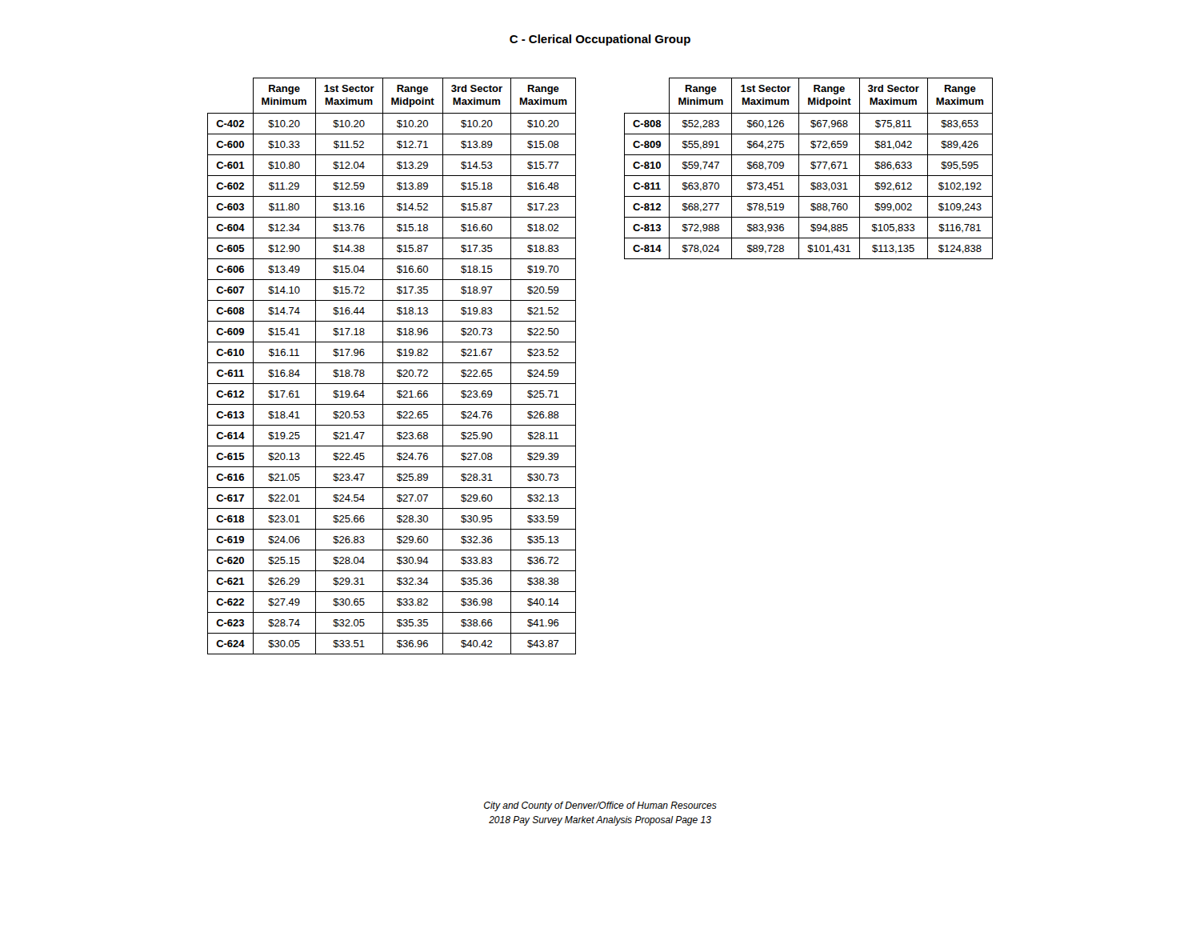C - Clerical Occupational Group
| | Range Minimum | 1st Sector Maximum | Range Midpoint | 3rd Sector Maximum | Range Maximum |
| --- | --- | --- | --- | --- | --- |
| C-402 | $10.20 | $10.20 | $10.20 | $10.20 | $10.20 |
| C-600 | $10.33 | $11.52 | $12.71 | $13.89 | $15.08 |
| C-601 | $10.80 | $12.04 | $13.29 | $14.53 | $15.77 |
| C-602 | $11.29 | $12.59 | $13.89 | $15.18 | $16.48 |
| C-603 | $11.80 | $13.16 | $14.52 | $15.87 | $17.23 |
| C-604 | $12.34 | $13.76 | $15.18 | $16.60 | $18.02 |
| C-605 | $12.90 | $14.38 | $15.87 | $17.35 | $18.83 |
| C-606 | $13.49 | $15.04 | $16.60 | $18.15 | $19.70 |
| C-607 | $14.10 | $15.72 | $17.35 | $18.97 | $20.59 |
| C-608 | $14.74 | $16.44 | $18.13 | $19.83 | $21.52 |
| C-609 | $15.41 | $17.18 | $18.96 | $20.73 | $22.50 |
| C-610 | $16.11 | $17.96 | $19.82 | $21.67 | $23.52 |
| C-611 | $16.84 | $18.78 | $20.72 | $22.65 | $24.59 |
| C-612 | $17.61 | $19.64 | $21.66 | $23.69 | $25.71 |
| C-613 | $18.41 | $20.53 | $22.65 | $24.76 | $26.88 |
| C-614 | $19.25 | $21.47 | $23.68 | $25.90 | $28.11 |
| C-615 | $20.13 | $22.45 | $24.76 | $27.08 | $29.39 |
| C-616 | $21.05 | $23.47 | $25.89 | $28.31 | $30.73 |
| C-617 | $22.01 | $24.54 | $27.07 | $29.60 | $32.13 |
| C-618 | $23.01 | $25.66 | $28.30 | $30.95 | $33.59 |
| C-619 | $24.06 | $26.83 | $29.60 | $32.36 | $35.13 |
| C-620 | $25.15 | $28.04 | $30.94 | $33.83 | $36.72 |
| C-621 | $26.29 | $29.31 | $32.34 | $35.36 | $38.38 |
| C-622 | $27.49 | $30.65 | $33.82 | $36.98 | $40.14 |
| C-623 | $28.74 | $32.05 | $35.35 | $38.66 | $41.96 |
| C-624 | $30.05 | $33.51 | $36.96 | $40.42 | $43.87 |
| | Range Minimum | 1st Sector Maximum | Range Midpoint | 3rd Sector Maximum | Range Maximum |
| --- | --- | --- | --- | --- | --- |
| C-808 | $52,283 | $60,126 | $67,968 | $75,811 | $83,653 |
| C-809 | $55,891 | $64,275 | $72,659 | $81,042 | $89,426 |
| C-810 | $59,747 | $68,709 | $77,671 | $86,633 | $95,595 |
| C-811 | $63,870 | $73,451 | $83,031 | $92,612 | $102,192 |
| C-812 | $68,277 | $78,519 | $88,760 | $99,002 | $109,243 |
| C-813 | $72,988 | $83,936 | $94,885 | $105,833 | $116,781 |
| C-814 | $78,024 | $89,728 | $101,431 | $113,135 | $124,838 |
City and County of Denver/Office of Human Resources
2018 Pay Survey Market Analysis Proposal Page 13